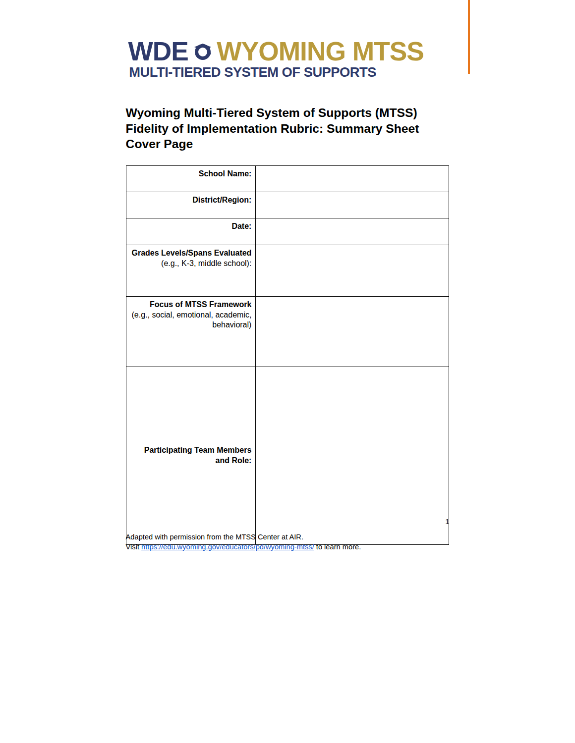WDE WYOMING MTSS
MULTI-TIERED SYSTEM OF SUPPORTS
Wyoming Multi-Tiered System of Supports (MTSS) Fidelity of Implementation Rubric: Summary Sheet Cover Page
| School Name: | |
| District/Region: | |
| Date: | |
| Grades Levels/Spans Evaluated (e.g., K-3, middle school): | |
| Focus of MTSS Framework (e.g., social, emotional, academic, behavioral) | |
| Participating Team Members and Role: | |
1
Adapted with permission from the MTSS Center at AIR.
Visit https://edu.wyoming.gov/educators/pd/wyoming-mtss/ to learn more.